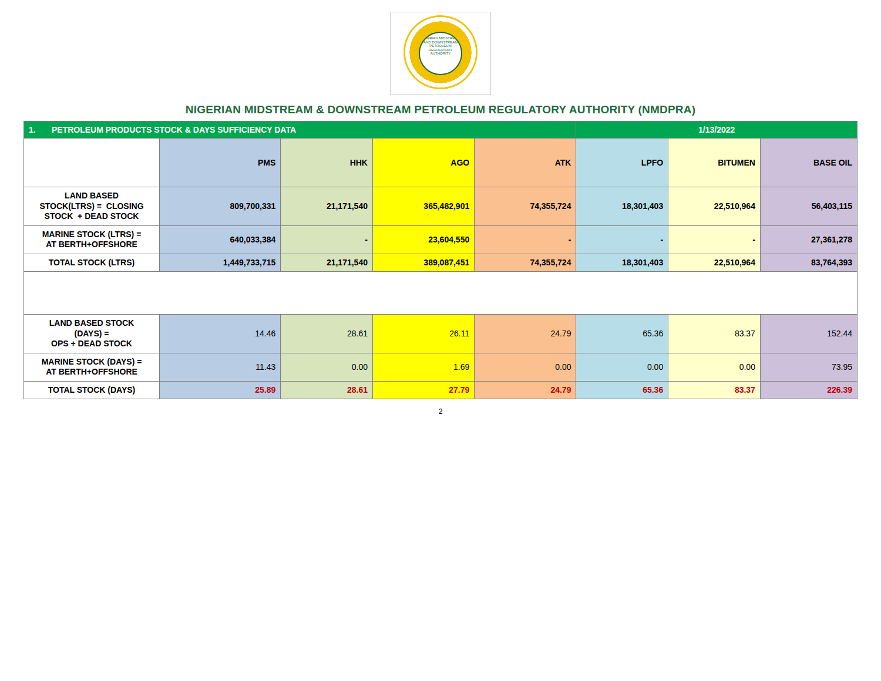NIGERIAN MIDSTREAM AND DOWNSTREAM PETROLEUM REGULATORY AUTHORITY
NIGERIAN MIDSTREAM & DOWNSTREAM PETROLEUM REGULATORY AUTHORITY (NMDPRA)
| 1. PETROLEUM PRODUCTS STOCK & DAYS SUFFICIENCY DATA | 1/13/2022 |
| | PMS | HHK | AGO | ATK | LPFO | BITUMEN | BASE OIL |
| LAND BASED STOCK(LTRS) = CLOSING STOCK + DEAD STOCK | 809,700,331 | 21,171,540 | 365,482,901 | 74,355,724 | 18,301,403 | 22,510,964 | 56,403,115 |
| MARINE STOCK (LTRS) = AT BERTH+OFFSHORE | 640,033,384 | - | 23,604,550 | - | - | - | 27,361,278 |
| TOTAL STOCK (LTRS) | 1,449,733,715 | 21,171,540 | 389,087,451 | 74,355,724 | 18,301,403 | 22,510,964 | 83,764,393 |
| LAND BASED STOCK (DAYS) = OPS + DEAD STOCK | 14.46 | 28.61 | 26.11 | 24.79 | 65.36 | 83.37 | 152.44 |
| MARINE STOCK (DAYS) = AT BERTH+OFFSHORE | 11.43 | 0.00 | 1.69 | 0.00 | 0.00 | 0.00 | 73.95 |
| TOTAL STOCK (DAYS) | 25.89 | 28.61 | 27.79 | 24.79 | 65.36 | 83.37 | 226.39 |
2